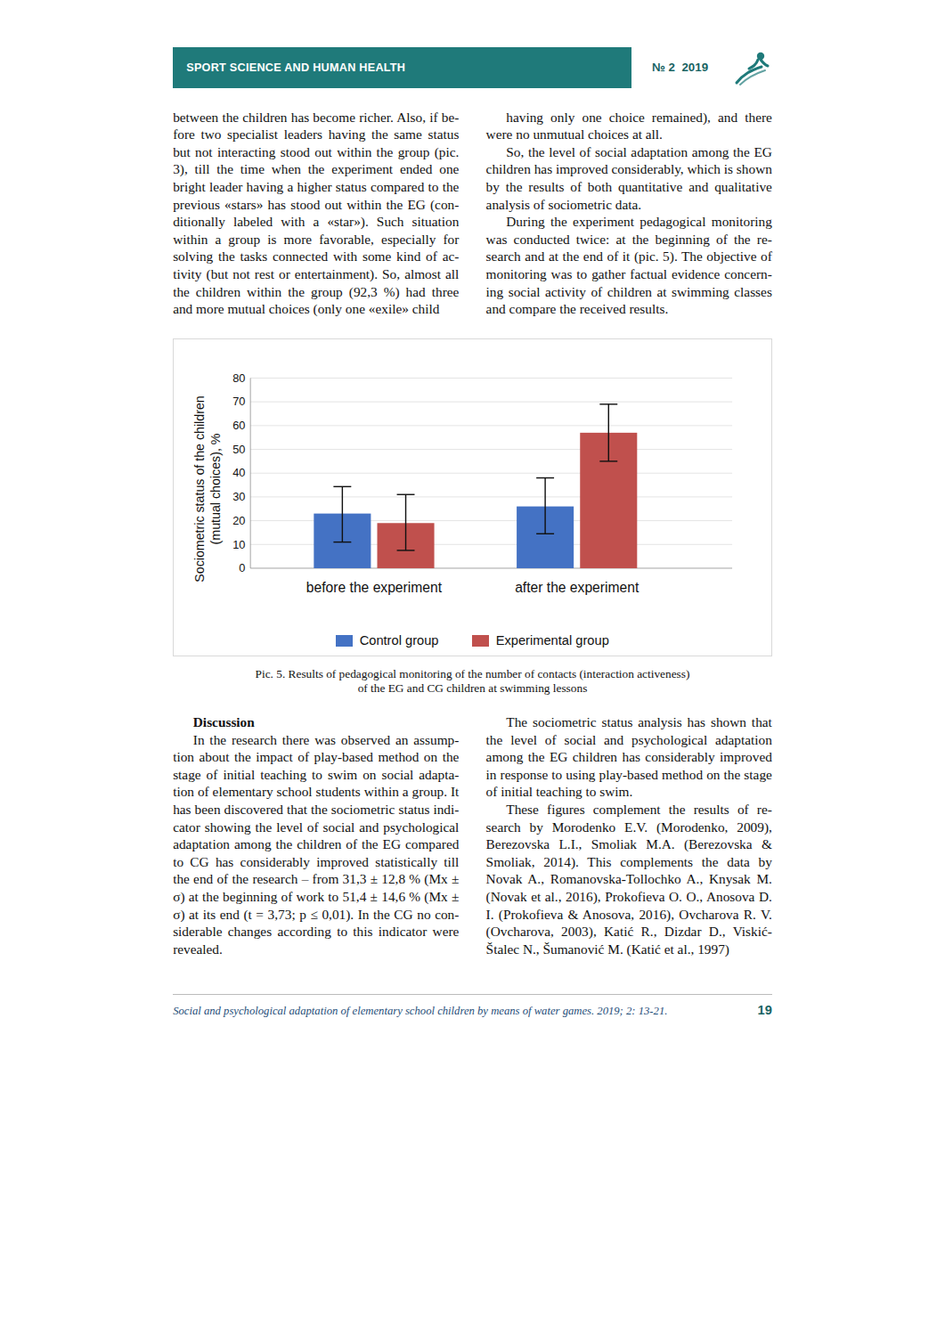SPORT SCIENCE AND HUMAN HEALTH
№ 2 2019
between the children has become richer. Also, if before two specialist leaders having the same status but not interacting stood out within the group (pic. 3), till the time when the experiment ended one bright leader having a higher status compared to the previous «stars» has stood out within the EG (conditionally labeled with a «star»). Such situation within a group is more favorable, especially for solving the tasks connected with some kind of activity (but not rest or entertainment). So, almost all the children within the group (92,3 %) had three and more mutual choices (only one «exile» child
having only one choice remained), and there were no unmutual choices at all.
So, the level of social adaptation among the EG children has improved considerably, which is shown by the results of both quantitative and qualitative analysis of sociometric data.
During the experiment pedagogical monitoring was conducted twice: at the beginning of the research and at the end of it (pic. 5). The objective of monitoring was to gather factual evidence concerning social activity of children at swimming classes and compare the received results.
Sociometric status of the children (mutual choices), % 80 70 60 50 40 30 20 10 0 before the experiment after the experiment
Control group Experimental group
Pic. 5. Results of pedagogical monitoring of the number of contacts (interaction activeness)
of the EG and CG children at swimming lessons
Discussion
In the research there was observed an assumption about the impact of play-based method on the stage of initial teaching to swim on social adaptation of elementary school students within a group. It has been discovered that the sociometric status indicator showing the level of social and psychological adaptation among the children of the EG compared to CG has considerably improved statistically till the end of the research – from 31,3 ± 12,8 % (Mx ± σ) at the beginning of work to 51,4 ± 14,6 % (Mx ± σ) at its end (t = 3,73; p ≤ 0,01). In the CG no considerable changes according to this indicator were revealed.
The sociometric status analysis has shown that the level of social and psychological adaptation among the EG children has considerably improved in response to using play-based method on the stage of initial teaching to swim.
These figures complement the results of research by Morodenko E.V. (Morodenko, 2009), Berezovska L.I., Smoliak M.A. (Berezovska & Smoliak, 2014). This complements the data by Novak A., Romanovska-Tollochko A., Knysak M. (Novak et al., 2016), Prokofieva O. O., Anosova D. I. (Prokofieva & Anosova, 2016), Ovcharova R. V. (Ovcharova, 2003), Katić R., Dizdar D., Viskić-Štalec N., Šumanović M. (Katić et al., 1997)
Social and psychological adaptation of elementary school children by means of water games. 2019; 2: 13-21.
19